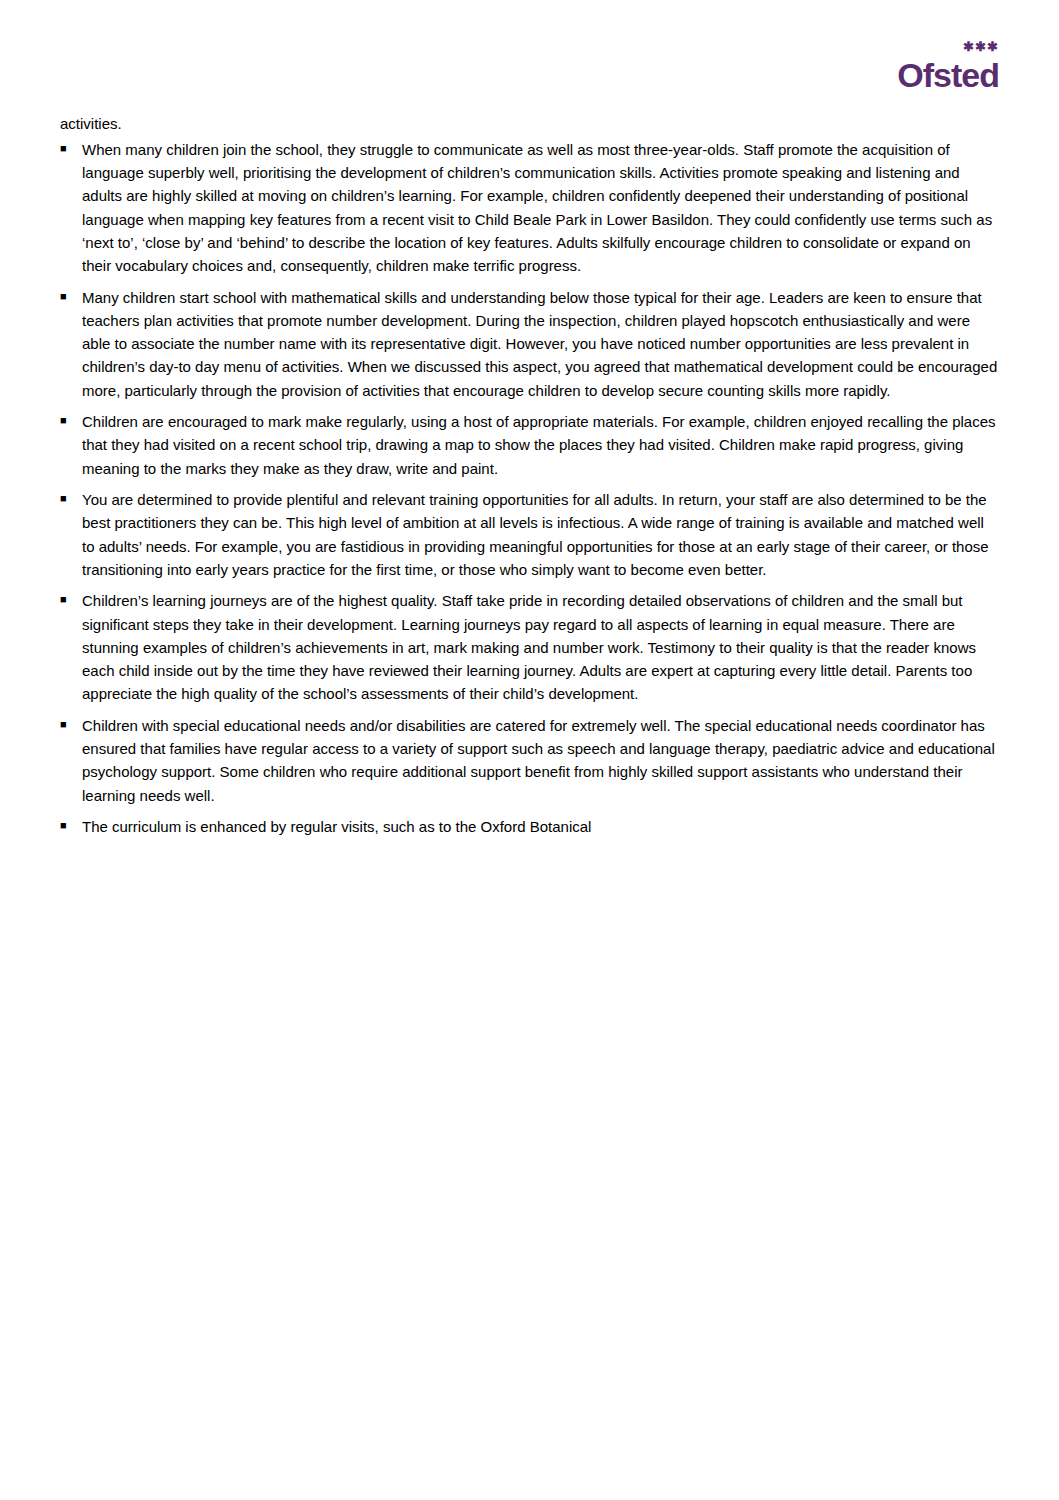✱✱✱ Ofsted
activities.
When many children join the school, they struggle to communicate as well as most three-year-olds. Staff promote the acquisition of language superbly well, prioritising the development of children’s communication skills. Activities promote speaking and listening and adults are highly skilled at moving on children’s learning. For example, children confidently deepened their understanding of positional language when mapping key features from a recent visit to Child Beale Park in Lower Basildon. They could confidently use terms such as ‘next to’, ‘close by’ and ‘behind’ to describe the location of key features. Adults skilfully encourage children to consolidate or expand on their vocabulary choices and, consequently, children make terrific progress.
Many children start school with mathematical skills and understanding below those typical for their age. Leaders are keen to ensure that teachers plan activities that promote number development. During the inspection, children played hopscotch enthusiastically and were able to associate the number name with its representative digit. However, you have noticed number opportunities are less prevalent in children’s day-to day menu of activities. When we discussed this aspect, you agreed that mathematical development could be encouraged more, particularly through the provision of activities that encourage children to develop secure counting skills more rapidly.
Children are encouraged to mark make regularly, using a host of appropriate materials. For example, children enjoyed recalling the places that they had visited on a recent school trip, drawing a map to show the places they had visited. Children make rapid progress, giving meaning to the marks they make as they draw, write and paint.
You are determined to provide plentiful and relevant training opportunities for all adults. In return, your staff are also determined to be the best practitioners they can be. This high level of ambition at all levels is infectious. A wide range of training is available and matched well to adults’ needs. For example, you are fastidious in providing meaningful opportunities for those at an early stage of their career, or those transitioning into early years practice for the first time, or those who simply want to become even better.
Children’s learning journeys are of the highest quality. Staff take pride in recording detailed observations of children and the small but significant steps they take in their development. Learning journeys pay regard to all aspects of learning in equal measure. There are stunning examples of children’s achievements in art, mark making and number work. Testimony to their quality is that the reader knows each child inside out by the time they have reviewed their learning journey. Adults are expert at capturing every little detail. Parents too appreciate the high quality of the school’s assessments of their child’s development.
Children with special educational needs and/or disabilities are catered for extremely well. The special educational needs coordinator has ensured that families have regular access to a variety of support such as speech and language therapy, paediatric advice and educational psychology support. Some children who require additional support benefit from highly skilled support assistants who understand their learning needs well.
The curriculum is enhanced by regular visits, such as to the Oxford Botanical